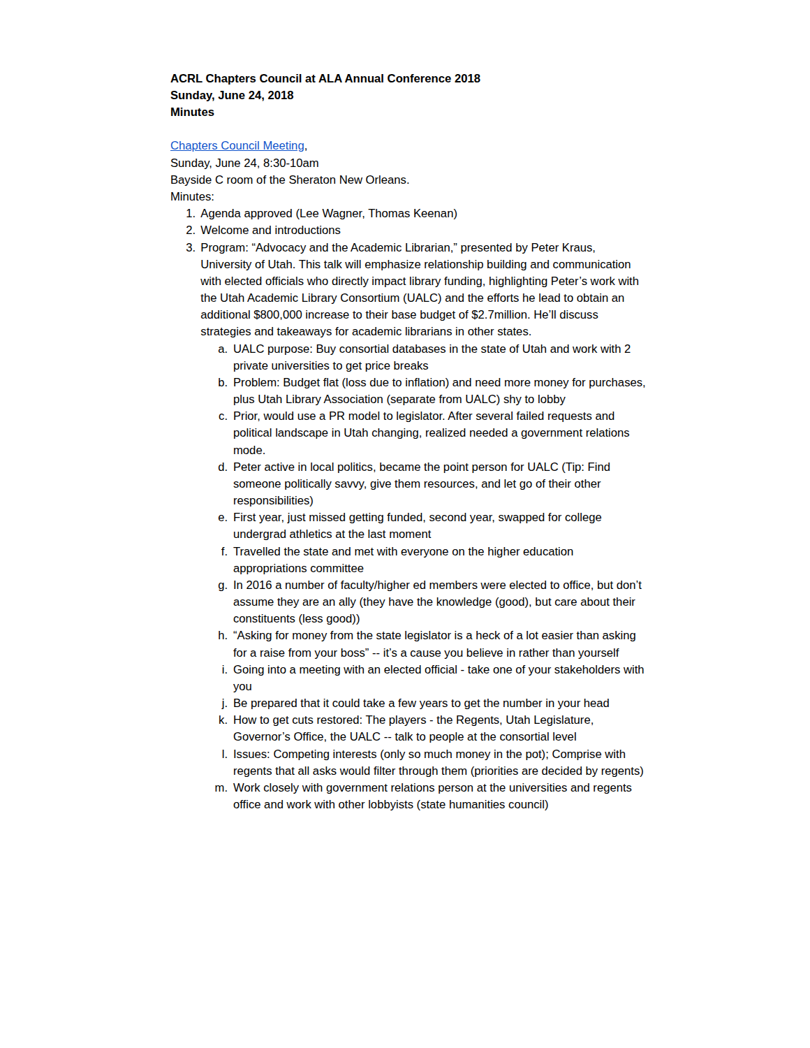ACRL Chapters Council at ALA Annual Conference 2018 Sunday, June 24, 2018 Minutes
Chapters Council Meeting,
Sunday, June 24, 8:30-10am
Bayside C room of the Sheraton New Orleans.
Minutes:
Agenda approved (Lee Wagner, Thomas Keenan)
Welcome and introductions
Program: “Advocacy and the Academic Librarian,” presented by Peter Kraus, University of Utah. This talk will emphasize relationship building and communication with elected officials who directly impact library funding, highlighting Peter’s work with the Utah Academic Library Consortium (UALC) and the efforts he lead to obtain an additional $800,000 increase to their base budget of $2.7million. He’ll discuss strategies and takeaways for academic librarians in other states.
UALC purpose: Buy consortial databases in the state of Utah and work with 2 private universities to get price breaks
Problem: Budget flat (loss due to inflation) and need more money for purchases, plus Utah Library Association (separate from UALC) shy to lobby
Prior, would use a PR model to legislator. After several failed requests and political landscape in Utah changing, realized needed a government relations mode.
Peter active in local politics, became the point person for UALC (Tip: Find someone politically savvy, give them resources, and let go of their other responsibilities)
First year, just missed getting funded, second year, swapped for college undergrad athletics at the last moment
Travelled the state and met with everyone on the higher education appropriations committee
In 2016 a number of faculty/higher ed members were elected to office, but don’t assume they are an ally (they have the knowledge (good), but care about their constituents (less good))
“Asking for money from the state legislator is a heck of a lot easier than asking for a raise from your boss” -- it’s a cause you believe in rather than yourself
Going into a meeting with an elected official - take one of your stakeholders with you
Be prepared that it could take a few years to get the number in your head
How to get cuts restored: The players - the Regents, Utah Legislature, Governor’s Office, the UALC -- talk to people at the consortial level
Issues: Competing interests (only so much money in the pot); Comprise with regents that all asks would filter through them (priorities are decided by regents)
Work closely with government relations person at the universities and regents office and work with other lobbyists (state humanities council)